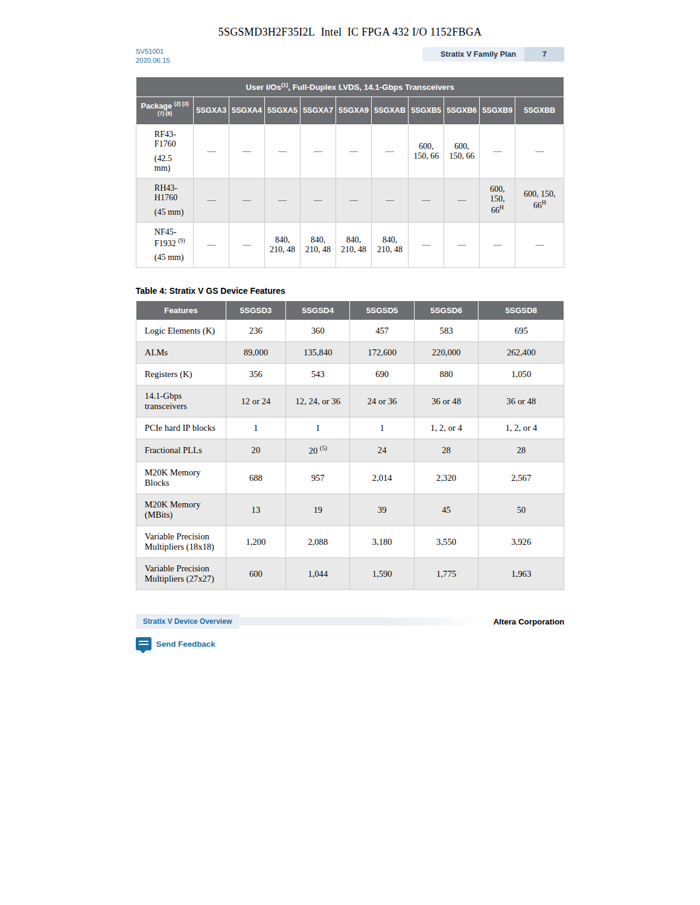5SGSMD3H2F35I2L Intel IC FPGA 432 I/O 1152FBGA
SV51001
2020.06.15
Stratix V Family Plan
7
| User I/Os (1) , Full-Duplex LVDS, 14.1-Gbps Transceivers |
| --- |
| Package (2) (3) (7) (8) | 5SGXA3 | 5SGXA4 | 5SGXA5 | 5SGXA7 | 5SGXA9 | 5SGXAB | 5SGXB5 | 5SGXB6 | 5SGXB9 | 5SGXBB |
| RF43-F1760 (42.5 mm) | — | — | — | — | — | — | 600, 150, 66 | 600, 150, 66 | — | — |
| RH43-H1760 (45 mm) | — | — | — | — | — | — | — | — | 600, 150, 66 H | 600, 150, 66 H |
| NF45-F1932 (9) (45 mm) | — | — | 840, 210, 48 | 840, 210, 48 | 840, 210, 48 | 840, 210, 48 | — | — | — | — |
Table 4: Stratix V GS Device Features
| Features | 5SGSD3 | 5SGSD4 | 5SGSD5 | 5SGSD6 | 5SGSD8 |
| --- | --- | --- | --- | --- | --- |
| Logic Elements (K) | 236 | 360 | 457 | 583 | 695 |
| ALMs | 89,000 | 135,840 | 172,600 | 220,000 | 262,400 |
| Registers (K) | 356 | 543 | 690 | 880 | 1,050 |
| 14.1-Gbps transceivers | 12 or 24 | 12, 24, or 36 | 24 or 36 | 36 or 48 | 36 or 48 |
| PCIe hard IP blocks | 1 | 1 | 1 | 1, 2, or 4 | 1, 2, or 4 |
| Fractional PLLs | 20 | 20 (5) | 24 | 28 | 28 |
| M20K Memory Blocks | 688 | 957 | 2,014 | 2,320 | 2,567 |
| M20K Memory (MBits) | 13 | 19 | 39 | 45 | 50 |
| Variable Precision Multipliers (18x18) | 1,200 | 2,088 | 3,180 | 3,550 | 3,926 |
| Variable Precision Multipliers (27x27) | 600 | 1,044 | 1,590 | 1,775 | 1,963 |
Stratix V Device Overview
Altera Corporation
Send Feedback